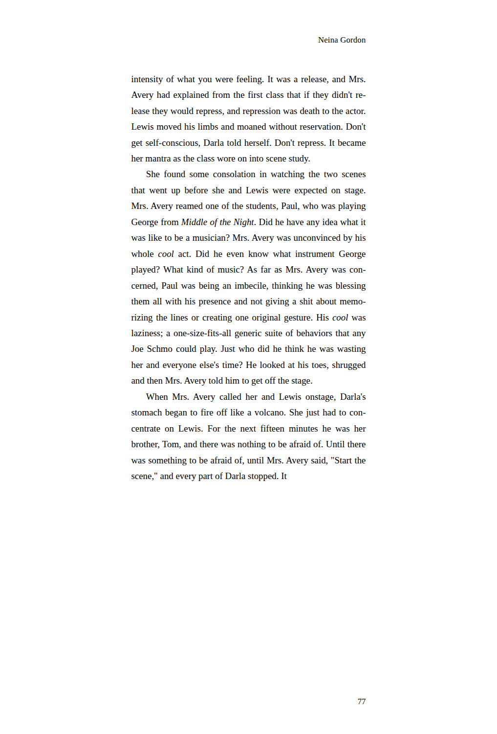Neina Gordon
intensity of what you were feeling. It was a release, and Mrs. Avery had explained from the first class that if they didn't release they would repress, and repression was death to the actor. Lewis moved his limbs and moaned without reservation. Don't get self-conscious, Darla told herself. Don't repress. It became her mantra as the class wore on into scene study.
She found some consolation in watching the two scenes that went up before she and Lewis were expected on stage. Mrs. Avery reamed one of the students, Paul, who was playing George from Middle of the Night. Did he have any idea what it was like to be a musician? Mrs. Avery was unconvinced by his whole cool act. Did he even know what instrument George played? What kind of music? As far as Mrs. Avery was concerned, Paul was being an imbecile, thinking he was blessing them all with his presence and not giving a shit about memorizing the lines or creating one original gesture. His cool was laziness; a one-size-fits-all generic suite of behaviors that any Joe Schmo could play. Just who did he think he was wasting her and everyone else's time? He looked at his toes, shrugged and then Mrs. Avery told him to get off the stage.
When Mrs. Avery called her and Lewis onstage, Darla's stomach began to fire off like a volcano. She just had to concentrate on Lewis. For the next fifteen minutes he was her brother, Tom, and there was nothing to be afraid of. Until there was something to be afraid of, until Mrs. Avery said, "Start the scene," and every part of Darla stopped. It
77